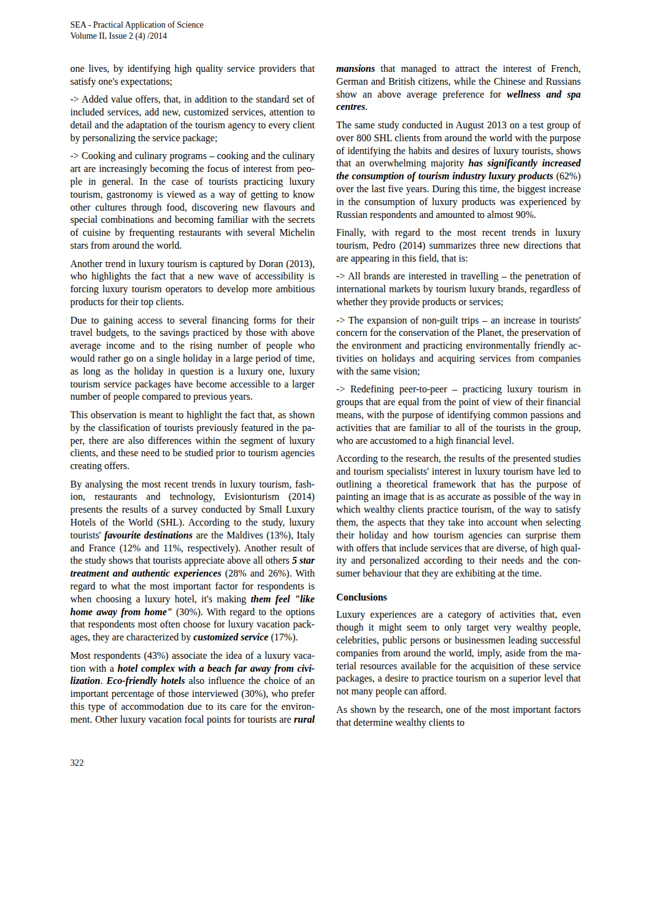SEA - Practical Application of Science
Volume II, Issue 2 (4) /2014
one lives, by identifying high quality service providers that satisfy one's expectations;
-> Added value offers, that, in addition to the standard set of included services, add new, customized services, attention to detail and the adaptation of the tourism agency to every client by personalizing the service package;
-> Cooking and culinary programs – cooking and the culinary art are increasingly becoming the focus of interest from people in general. In the case of tourists practicing luxury tourism, gastronomy is viewed as a way of getting to know other cultures through food, discovering new flavours and special combinations and becoming familiar with the secrets of cuisine by frequenting restaurants with several Michelin stars from around the world.
Another trend in luxury tourism is captured by Doran (2013), who highlights the fact that a new wave of accessibility is forcing luxury tourism operators to develop more ambitious products for their top clients.
Due to gaining access to several financing forms for their travel budgets, to the savings practiced by those with above average income and to the rising number of people who would rather go on a single holiday in a large period of time, as long as the holiday in question is a luxury one, luxury tourism service packages have become accessible to a larger number of people compared to previous years.
This observation is meant to highlight the fact that, as shown by the classification of tourists previously featured in the paper, there are also differences within the segment of luxury clients, and these need to be studied prior to tourism agencies creating offers.
By analysing the most recent trends in luxury tourism, fashion, restaurants and technology, Evisionturism (2014) presents the results of a survey conducted by Small Luxury Hotels of the World (SHL). According to the study, luxury tourists' favourite destinations are the Maldives (13%), Italy and France (12% and 11%, respectively). Another result of the study shows that tourists appreciate above all others 5 star treatment and authentic experiences (28% and 26%). With regard to what the most important factor for respondents is when choosing a luxury hotel, it's making them feel "like home away from home" (30%). With regard to the options that respondents most often choose for luxury vacation packages, they are characterized by customized service (17%).
Most respondents (43%) associate the idea of a luxury vacation with a hotel complex with a beach far away from civilization. Eco-friendly hotels also influence the choice of an important percentage of those interviewed (30%), who prefer this type of accommodation due to its care for the environment. Other luxury vacation focal points for tourists are rural mansions that managed to attract the interest of French, German and British citizens, while the Chinese and Russians show an above average preference for wellness and spa centres.
The same study conducted in August 2013 on a test group of over 800 SHL clients from around the world with the purpose of identifying the habits and desires of luxury tourists, shows that an overwhelming majority has significantly increased the consumption of tourism industry luxury products (62%) over the last five years. During this time, the biggest increase in the consumption of luxury products was experienced by Russian respondents and amounted to almost 90%.
Finally, with regard to the most recent trends in luxury tourism, Pedro (2014) summarizes three new directions that are appearing in this field, that is:
-> All brands are interested in travelling – the penetration of international markets by tourism luxury brands, regardless of whether they provide products or services;
-> The expansion of non-guilt trips – an increase in tourists' concern for the conservation of the Planet, the preservation of the environment and practicing environmentally friendly activities on holidays and acquiring services from companies with the same vision;
-> Redefining peer-to-peer – practicing luxury tourism in groups that are equal from the point of view of their financial means, with the purpose of identifying common passions and activities that are familiar to all of the tourists in the group, who are accustomed to a high financial level.
According to the research, the results of the presented studies and tourism specialists' interest in luxury tourism have led to outlining a theoretical framework that has the purpose of painting an image that is as accurate as possible of the way in which wealthy clients practice tourism, of the way to satisfy them, the aspects that they take into account when selecting their holiday and how tourism agencies can surprise them with offers that include services that are diverse, of high quality and personalized according to their needs and the consumer behaviour that they are exhibiting at the time.
Conclusions
Luxury experiences are a category of activities that, even though it might seem to only target very wealthy people, celebrities, public persons or businessmen leading successful companies from around the world, imply, aside from the material resources available for the acquisition of these service packages, a desire to practice tourism on a superior level that not many people can afford.
As shown by the research, one of the most important factors that determine wealthy clients to
322